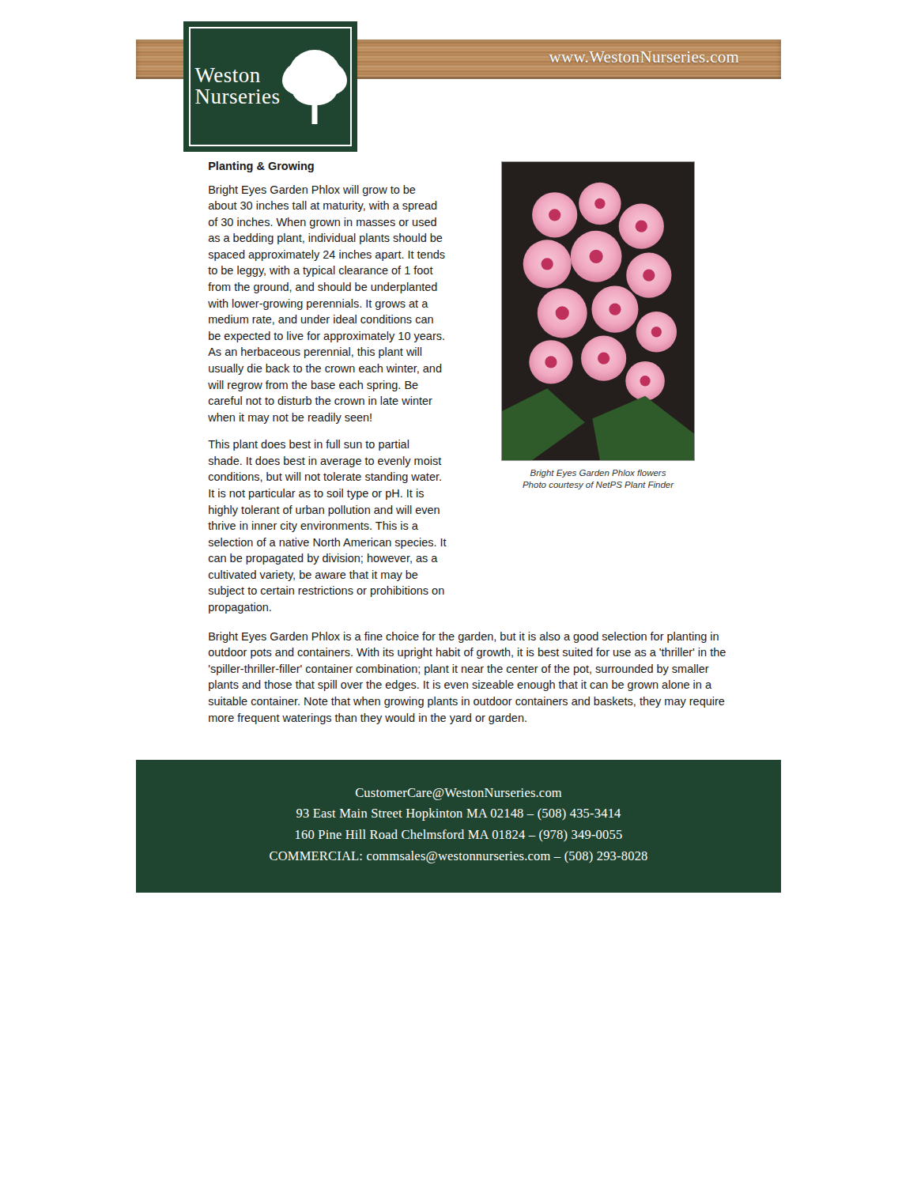Weston Nurseries
www.WestonNurseries.com
Planting & Growing
Bright Eyes Garden Phlox will grow to be about 30 inches tall at maturity, with a spread of 30 inches. When grown in masses or used as a bedding plant, individual plants should be spaced approximately 24 inches apart. It tends to be leggy, with a typical clearance of 1 foot from the ground, and should be underplanted with lower-growing perennials. It grows at a medium rate, and under ideal conditions can be expected to live for approximately 10 years. As an herbaceous perennial, this plant will usually die back to the crown each winter, and will regrow from the base each spring. Be careful not to disturb the crown in late winter when it may not be readily seen!
This plant does best in full sun to partial shade. It does best in average to evenly moist conditions, but will not tolerate standing water. It is not particular as to soil type or pH. It is highly tolerant of urban pollution and will even thrive in inner city environments. This is a selection of a native North American species. It can be propagated by division; however, as a cultivated variety, be aware that it may be subject to certain restrictions or prohibitions on propagation.
Bright Eyes Garden Phlox flowers
Photo courtesy of NetPS Plant Finder
Bright Eyes Garden Phlox is a fine choice for the garden, but it is also a good selection for planting in outdoor pots and containers. With its upright habit of growth, it is best suited for use as a 'thriller' in the 'spiller-thriller-filler' container combination; plant it near the center of the pot, surrounded by smaller plants and those that spill over the edges. It is even sizeable enough that it can be grown alone in a suitable container. Note that when growing plants in outdoor containers and baskets, they may require more frequent waterings than they would in the yard or garden.
CustomerCare@WestonNurseries.com
93 East Main Street Hopkinton MA 02148 – (508) 435-3414
160 Pine Hill Road Chelmsford MA 01824 – (978) 349-0055
COMMERCIAL: commsales@westonnurseries.com – (508) 293-8028